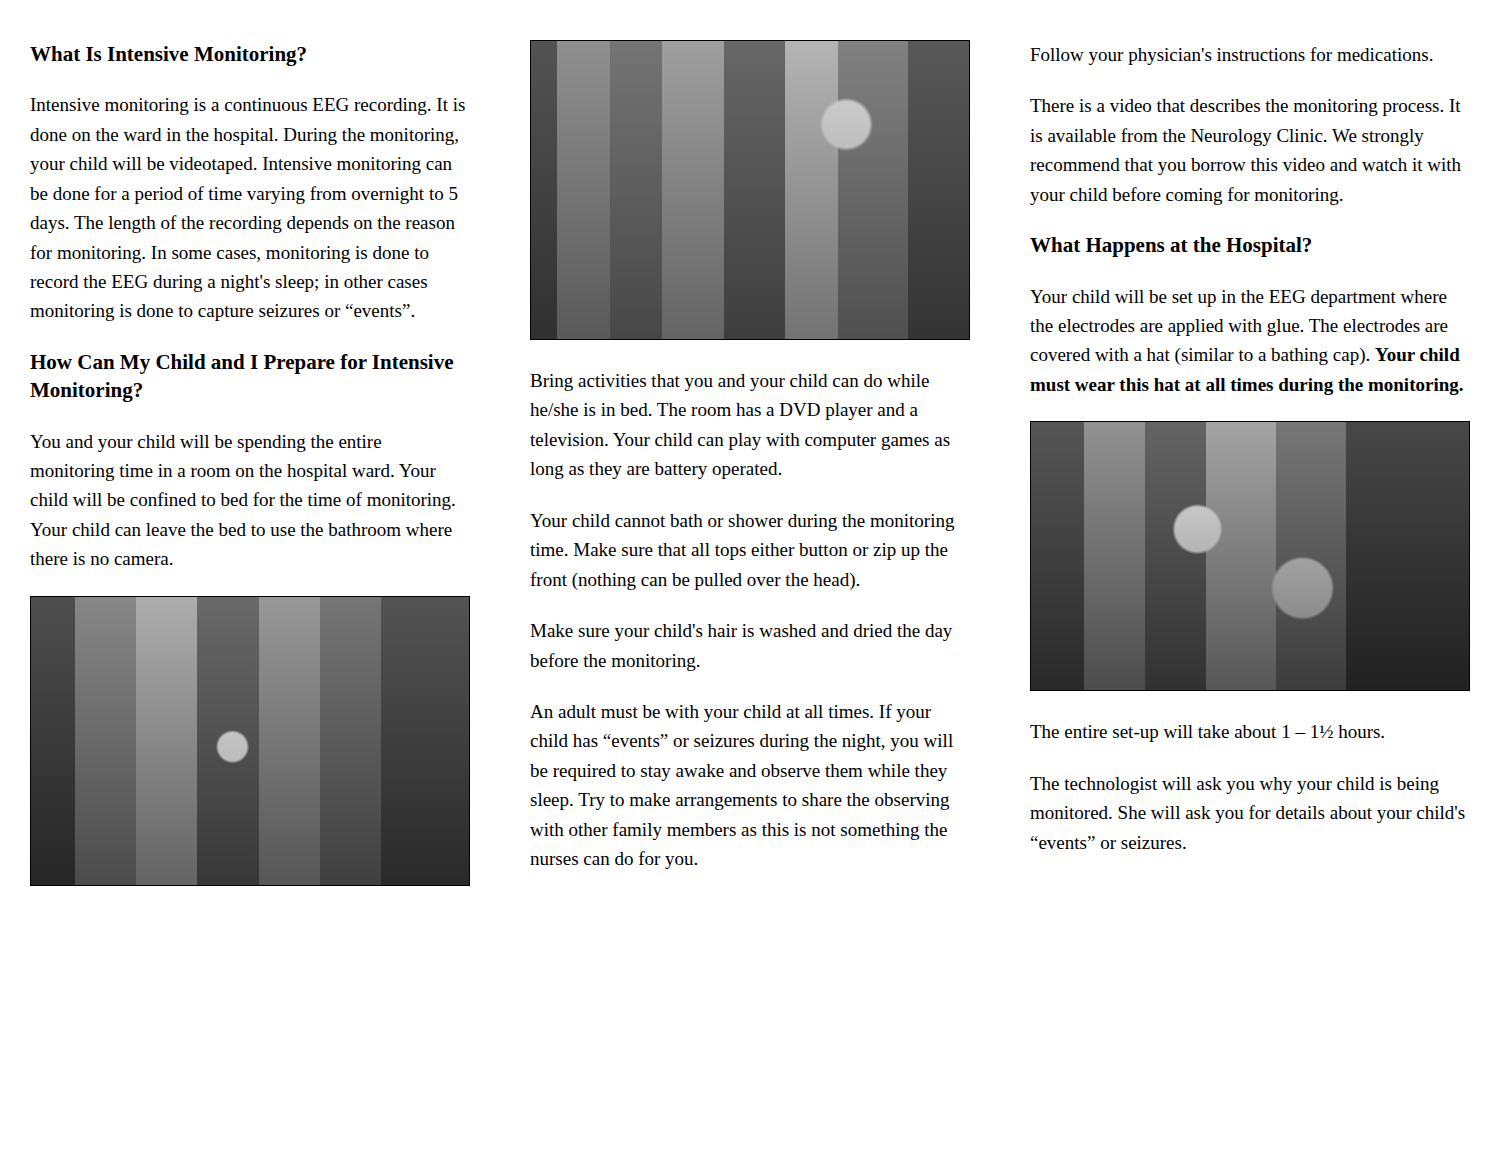What Is Intensive Monitoring?
Intensive monitoring is a continuous EEG recording. It is done on the ward in the hospital. During the monitoring, your child will be videotaped. Intensive monitoring can be done for a period of time varying from overnight to 5 days. The length of the recording depends on the reason for monitoring. In some cases, monitoring is done to record the EEG during a night's sleep; in other cases monitoring is done to capture seizures or “events”.
How Can My Child and I Prepare for Intensive Monitoring?
You and your child will be spending the entire monitoring time in a room on the hospital ward. Your child will be confined to bed for the time of monitoring. Your child can leave the bed to use the bathroom where there is no camera.
Bring activities that you and your child can do while he/she is in bed. The room has a DVD player and a television. Your child can play with computer games as long as they are battery operated.
Your child cannot bath or shower during the monitoring time. Make sure that all tops either button or zip up the front (nothing can be pulled over the head).
Make sure your child's hair is washed and dried the day before the monitoring.
An adult must be with your child at all times. If your child has “events” or seizures during the night, you will be required to stay awake and observe them while they sleep. Try to make arrangements to share the observing with other family members as this is not something the nurses can do for you.
Follow your physician's instructions for medications.
There is a video that describes the monitoring process. It is available from the Neurology Clinic. We strongly recommend that you borrow this video and watch it with your child before coming for monitoring.
What Happens at the Hospital?
Your child will be set up in the EEG department where the electrodes are applied with glue. The electrodes are covered with a hat (similar to a bathing cap). Your child must wear this hat at all times during the monitoring.
The entire set-up will take about 1 – 1½ hours.
The technologist will ask you why your child is being monitored. She will ask you for details about your child's “events” or seizures.